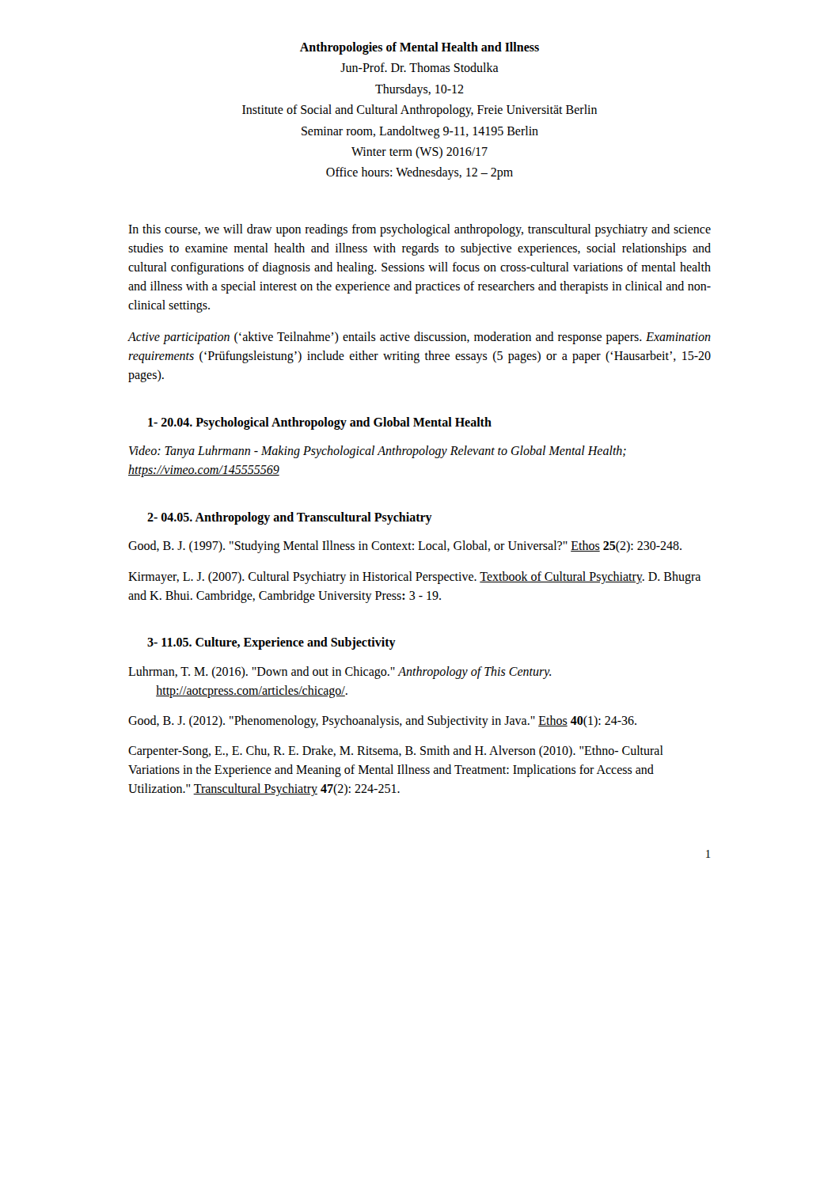Anthropologies of Mental Health and Illness
Jun-Prof. Dr. Thomas Stodulka
Thursdays, 10-12
Institute of Social and Cultural Anthropology, Freie Universität Berlin
Seminar room, Landoltweg 9-11, 14195 Berlin
Winter term (WS) 2016/17
Office hours: Wednesdays, 12 – 2pm
In this course, we will draw upon readings from psychological anthropology, transcultural psychiatry and science studies to examine mental health and illness with regards to subjective experiences, social relationships and cultural configurations of diagnosis and healing. Sessions will focus on cross-cultural variations of mental health and illness with a special interest on the experience and practices of researchers and therapists in clinical and non-clinical settings.
Active participation (‘aktive Teilnahme’) entails active discussion, moderation and response papers. Examination requirements (‘Prüfungsleistung’) include either writing three essays (5 pages) or a paper (‘Hausarbeit’, 15-20 pages).
1- 20.04. Psychological Anthropology and Global Mental Health
Video: Tanya Luhrmann - Making Psychological Anthropology Relevant to Global Mental Health; https://vimeo.com/145555569
2- 04.05. Anthropology and Transcultural Psychiatry
Good, B. J. (1997). "Studying Mental Illness in Context: Local, Global, or Universal?" Ethos 25(2): 230-248.
Kirmayer, L. J. (2007). Cultural Psychiatry in Historical Perspective. Textbook of Cultural Psychiatry. D. Bhugra and K. Bhui. Cambridge, Cambridge University Press: 3 - 19.
3- 11.05. Culture, Experience and Subjectivity
Luhrman, T. M. (2016). "Down and out in Chicago." Anthropology of This Century. http://aotcpress.com/articles/chicago/.
Good, B. J. (2012). "Phenomenology, Psychoanalysis, and Subjectivity in Java." Ethos 40(1): 24-36.
Carpenter-Song, E., E. Chu, R. E. Drake, M. Ritsema, B. Smith and H. Alverson (2010). "Ethno- Cultural Variations in the Experience and Meaning of Mental Illness and Treatment: Implications for Access and Utilization." Transcultural Psychiatry 47(2): 224-251.
1